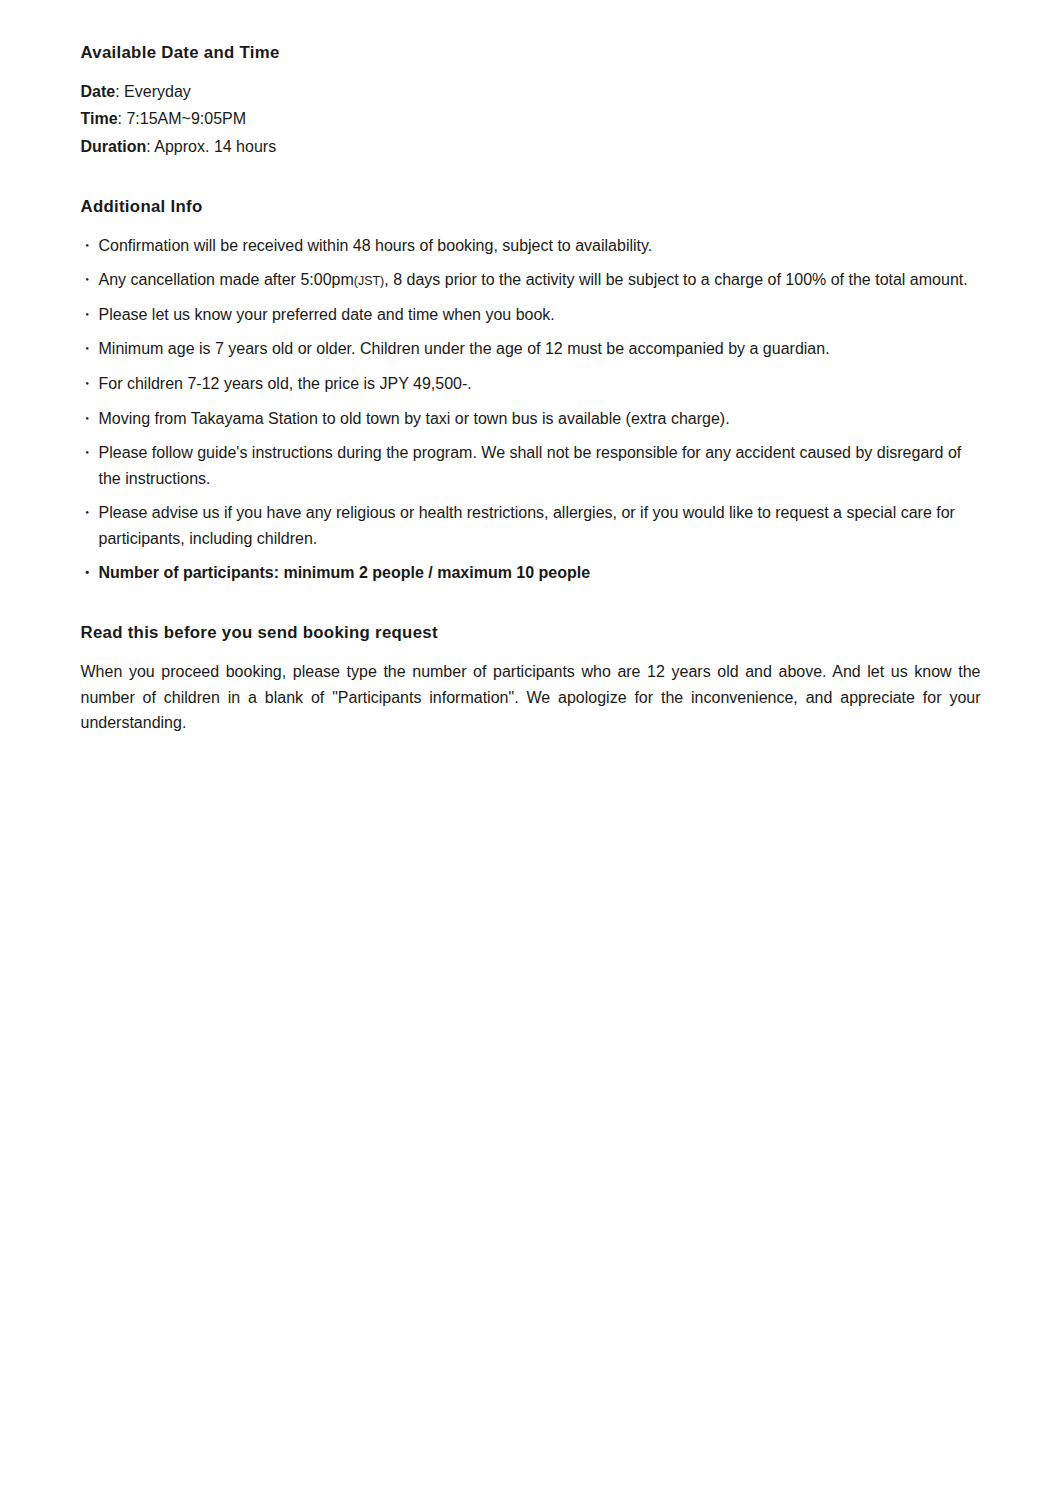Available Date and Time
Date: Everyday
Time: 7:15AM~9:05PM
Duration: Approx. 14 hours
Additional Info
Confirmation will be received within 48 hours of booking, subject to availability.
Any cancellation made after 5:00pm(JST), 8 days prior to the activity will be subject to a charge of 100% of the total amount.
Please let us know your preferred date and time when you book.
Minimum age is 7 years old or older. Children under the age of 12 must be accompanied by a guardian.
For children 7-12 years old, the price is JPY 49,500-.
Moving from Takayama Station to old town by taxi or town bus is available (extra charge).
Please follow guide's instructions during the program. We shall not be responsible for any accident caused by disregard of the instructions.
Please advise us if you have any religious or health restrictions, allergies, or if you would like to request a special care for participants, including children.
Number of participants: minimum 2 people / maximum 10 people
Read this before you send booking request
When you proceed booking, please type the number of participants who are 12 years old and above. And let us know the number of children in a blank of "Participants information". We apologize for the inconvenience, and appreciate for your understanding.